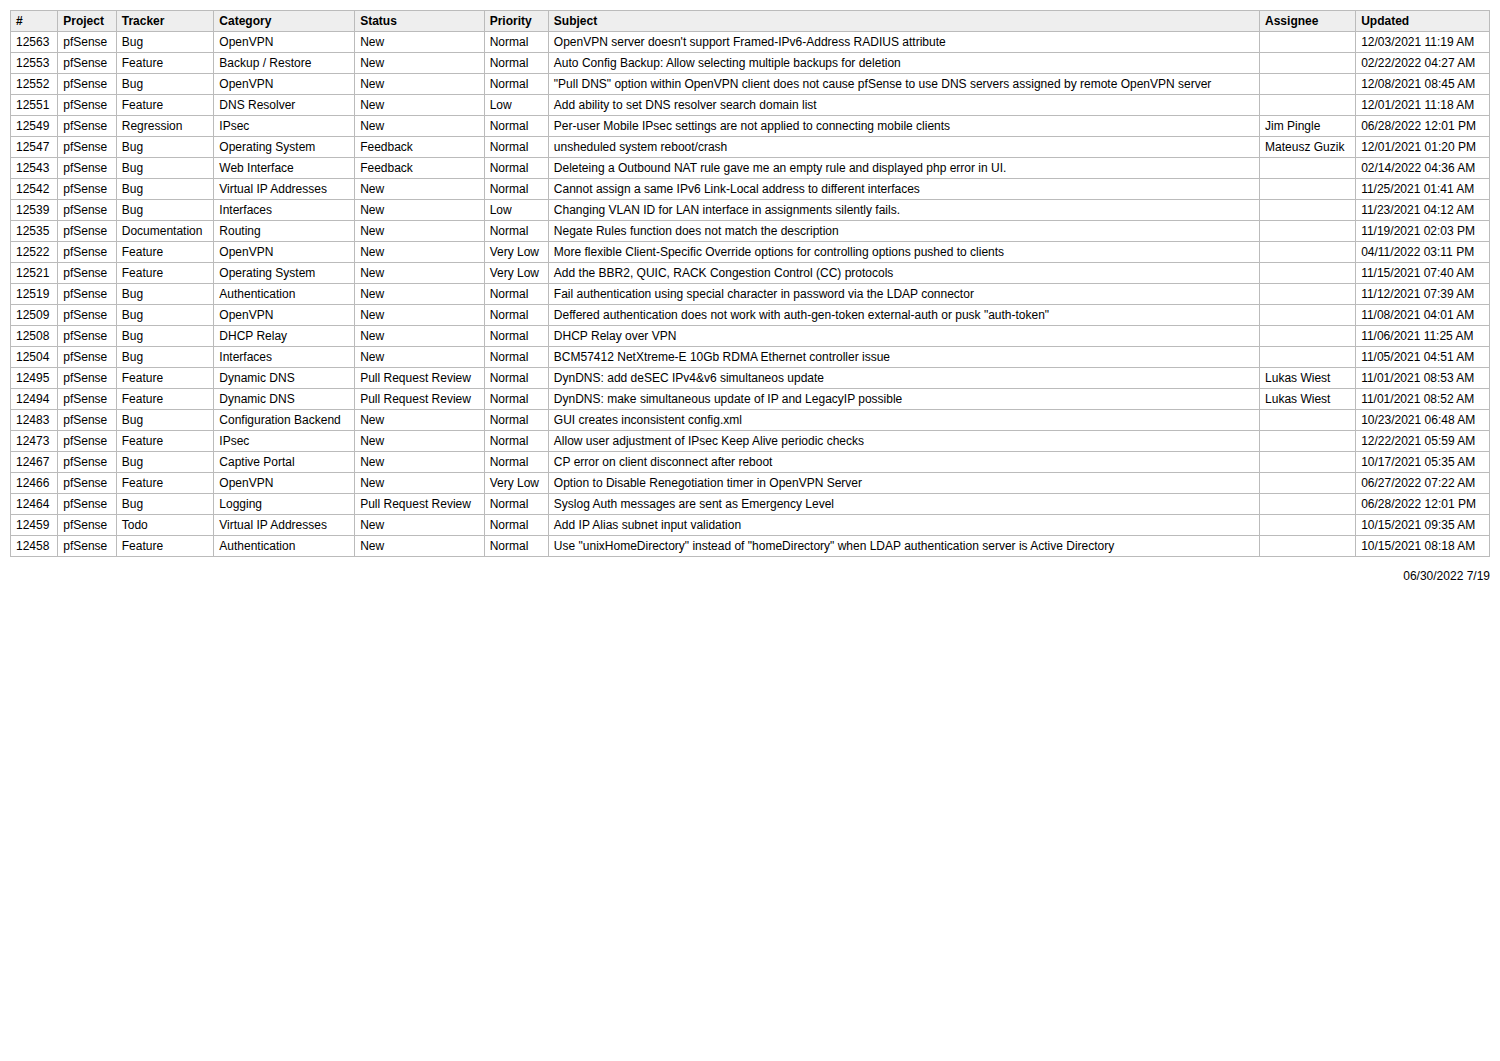| # | Project | Tracker | Category | Status | Priority | Subject | Assignee | Updated |
| --- | --- | --- | --- | --- | --- | --- | --- | --- |
| 12563 | pfSense | Bug | OpenVPN | New | Normal | OpenVPN server doesn't support Framed-IPv6-Address RADIUS attribute | | 12/03/2021 11:19 AM |
| 12553 | pfSense | Feature | Backup / Restore | New | Normal | Auto Config Backup: Allow selecting multiple backups for deletion | | 02/22/2022 04:27 AM |
| 12552 | pfSense | Bug | OpenVPN | New | Normal | "Pull DNS" option within OpenVPN client does not cause pfSense to use DNS servers assigned by remote OpenVPN server | | 12/08/2021 08:45 AM |
| 12551 | pfSense | Feature | DNS Resolver | New | Low | Add ability to set DNS resolver search domain list | | 12/01/2021 11:18 AM |
| 12549 | pfSense | Regression | IPsec | New | Normal | Per-user Mobile IPsec settings are not applied to connecting mobile clients | Jim Pingle | 06/28/2022 12:01 PM |
| 12547 | pfSense | Bug | Operating System | Feedback | Normal | unsheduled system reboot/crash | Mateusz Guzik | 12/01/2021 01:20 PM |
| 12543 | pfSense | Bug | Web Interface | Feedback | Normal | Deleteing a Outbound NAT rule gave me an empty rule and displayed php error in UI. | | 02/14/2022 04:36 AM |
| 12542 | pfSense | Bug | Virtual IP Addresses | New | Normal | Cannot assign a same IPv6 Link-Local address to different interfaces | | 11/25/2021 01:41 AM |
| 12539 | pfSense | Bug | Interfaces | New | Low | Changing VLAN ID for LAN interface in assignments silently fails. | | 11/23/2021 04:12 AM |
| 12535 | pfSense | Documentation | Routing | New | Normal | Negate Rules function does not match the description | | 11/19/2021 02:03 PM |
| 12522 | pfSense | Feature | OpenVPN | New | Very Low | More flexible Client-Specific Override options for controlling options pushed to clients | | 04/11/2022 03:11 PM |
| 12521 | pfSense | Feature | Operating System | New | Very Low | Add the BBR2, QUIC, RACK Congestion Control (CC) protocols | | 11/15/2021 07:40 AM |
| 12519 | pfSense | Bug | Authentication | New | Normal | Fail authentication using special character in password via the LDAP connector | | 11/12/2021 07:39 AM |
| 12509 | pfSense | Bug | OpenVPN | New | Normal | Deffered authentication does not work with auth-gen-token external-auth or pusk "auth-token" | | 11/08/2021 04:01 AM |
| 12508 | pfSense | Bug | DHCP Relay | New | Normal | DHCP Relay over VPN | | 11/06/2021 11:25 AM |
| 12504 | pfSense | Bug | Interfaces | New | Normal | BCM57412 NetXtreme-E 10Gb RDMA Ethernet controller issue | | 11/05/2021 04:51 AM |
| 12495 | pfSense | Feature | Dynamic DNS | Pull Request Review | Normal | DynDNS: add deSEC IPv4&v6 simultaneos update | Lukas Wiest | 11/01/2021 08:53 AM |
| 12494 | pfSense | Feature | Dynamic DNS | Pull Request Review | Normal | DynDNS: make simultaneous update of IP and LegacyIP possible | Lukas Wiest | 11/01/2021 08:52 AM |
| 12483 | pfSense | Bug | Configuration Backend | New | Normal | GUI creates inconsistent config.xml | | 10/23/2021 06:48 AM |
| 12473 | pfSense | Feature | IPsec | New | Normal | Allow user adjustment of IPsec Keep Alive periodic checks | | 12/22/2021 05:59 AM |
| 12467 | pfSense | Bug | Captive Portal | New | Normal | CP error on client disconnect after reboot | | 10/17/2021 05:35 AM |
| 12466 | pfSense | Feature | OpenVPN | New | Very Low | Option to Disable Renegotiation timer in OpenVPN Server | | 06/27/2022 07:22 AM |
| 12464 | pfSense | Bug | Logging | Pull Request Review | Normal | Syslog Auth messages are sent as Emergency Level | | 06/28/2022 12:01 PM |
| 12459 | pfSense | Todo | Virtual IP Addresses | New | Normal | Add IP Alias subnet input validation | | 10/15/2021 09:35 AM |
| 12458 | pfSense | Feature | Authentication | New | Normal | Use "unixHomeDirectory" instead of "homeDirectory" when LDAP authentication server is Active Directory | | 10/15/2021 08:18 AM |
06/30/2022 7/19